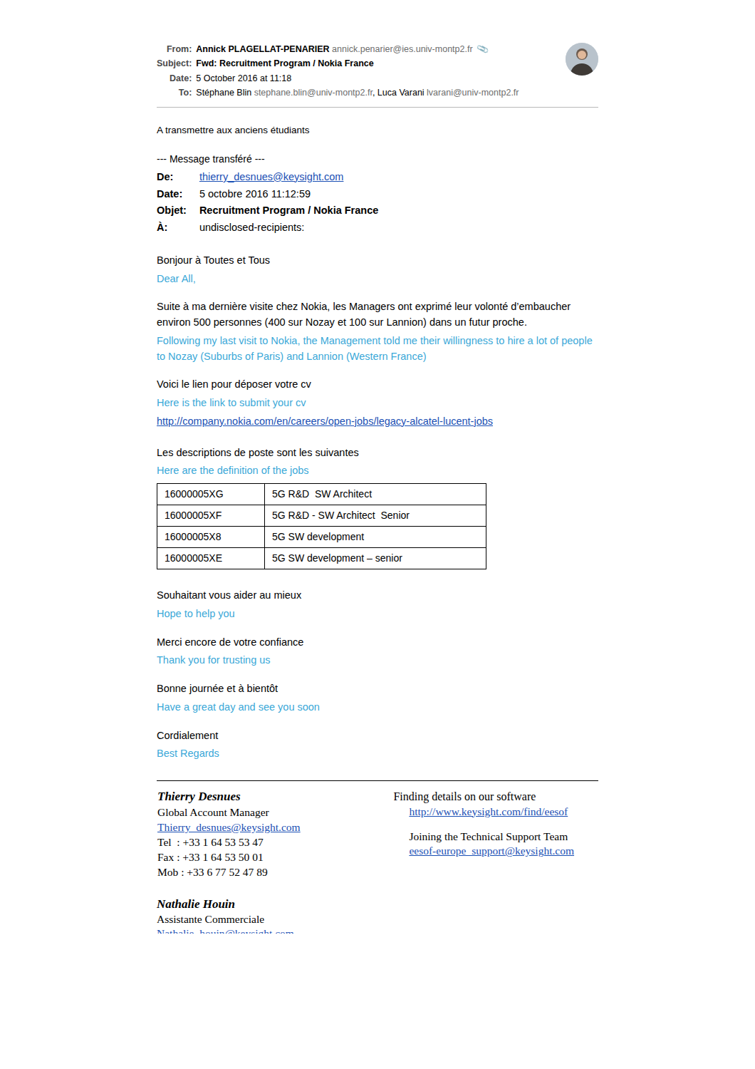| From: | Annick PLAGELLAT-PENARIER annick.penarier@ies.univ-montp2.fr 📎 |
| Subject: | Fwd: Recruitment Program / Nokia France |
| Date: | 5 October 2016 at 11:18 |
| To: | Stéphane Blin stephane.blin@univ-montp2.fr , Luca Varani lvarani@univ-montp2.fr |
A transmettre aux anciens étudiants
--- Message transféré ---
| De: | thierry_desnues@keysight.com |
| Date: | 5 octobre 2016 11:12:59 |
| Objet: | Recruitment Program / Nokia France |
| À: | undisclosed-recipients: |
Bonjour à Toutes et Tous
Dear All,
Suite à ma dernière visite chez Nokia, les Managers ont exprimé leur volonté d’embaucher environ 500 personnes (400 sur Nozay et 100 sur Lannion) dans un futur proche.
Following my last visit to Nokia, the Management told me their willingness to hire a lot of people to Nozay (Suburbs of Paris) and Lannion (Western France)
Voici le lien pour déposer votre cv
Here is the link to submit your cv
http://company.nokia.com/en/careers/open-jobs/legacy-alcatel-lucent-jobs
Les descriptions de poste sont les suivantes
Here are the definition of the jobs
| 16000005XG | 5G R&D SW Architect |
| 16000005XF | 5G R&D - SW Architect Senior |
| 16000005X8 | 5G SW development |
| 16000005XE | 5G SW development – senior |
Souhaitant vous aider au mieux
Hope to help you
Merci encore de votre confiance
Thank you for trusting us
Bonne journée et à bientôt
Have a great day and see you soon
Cordialement
Best Regards
| Thierry Desnues Global Account Manager Thierry_desnues@keysight.com Tel : +33 1 64 53 53 47 Fax : +33 1 64 53 50 01 Mob : +33 6 77 52 47 89 | Finding details on our software http://www.keysight.com/find/eesof Joining the Technical Support Team eesof-europe_support@keysight.com |
Nathalie Houin
Assistante Commerciale
Nathalie_houin@keysight.com